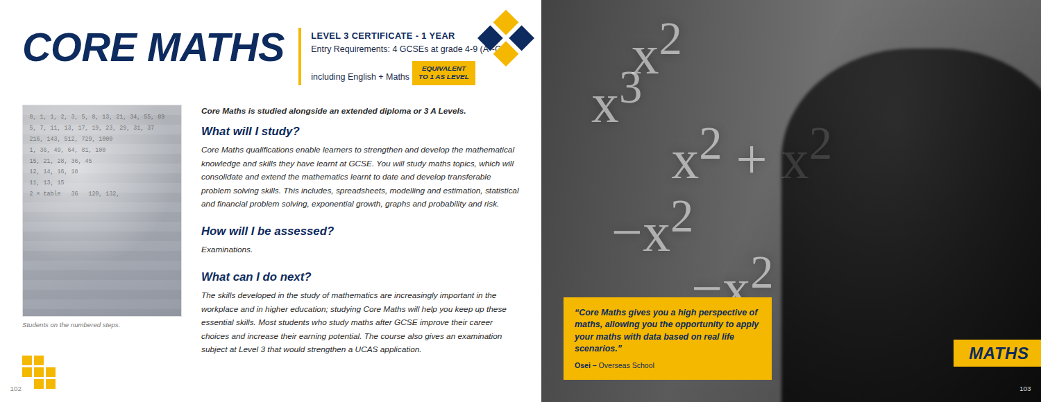CORE MATHS
LEVEL 3 CERTIFICATE - 1 YEAR Entry Requirements: 4 GCSEs at grade 4-9 (A*-C)
including English + Maths
EQUIVALENT
TO 1 AS LEVEL
8, 1, 1, 2, 3, 5, 8, 13, 21, 34, 55, 89
5, 7, 11, 13, 17, 19, 23, 29, 31, 37
216, 143, 512, 729, 1000
1, 36, 49, 64, 81, 100
15, 21, 28, 36, 45
12, 14, 16, 18
11, 13, 15
2 × table 36 120, 132,
Students on the numbered steps.
Core Maths is studied alongside an extended diploma or 3 A Levels.
What will I study?
Core Maths qualifications enable learners to strengthen and develop the mathematical knowledge and skills they have learnt at GCSE. You will study maths topics, which will consolidate and extend the mathematics learnt to date and develop transferable problem solving skills. This includes, spreadsheets, modelling and estimation, statistical and financial problem solving, exponential growth, graphs and probability and risk.
How will I be assessed?
Examinations.
What can I do next?
The skills developed in the study of mathematics are increasingly important in the workplace and in higher education; studying Core Maths will help you keep up these essential skills. Most students who study maths after GCSE improve their career choices and increase their earning potential. The course also gives an examination subject at Level 3 that would strengthen a UCAS application.
102
x2 x3 x2 + x2 −x2 −x2 x
“Core Maths gives you a high perspective of maths, allowing you the opportunity to apply your maths with data based on real life scenarios.” Osei – Overseas School
MATHS
103